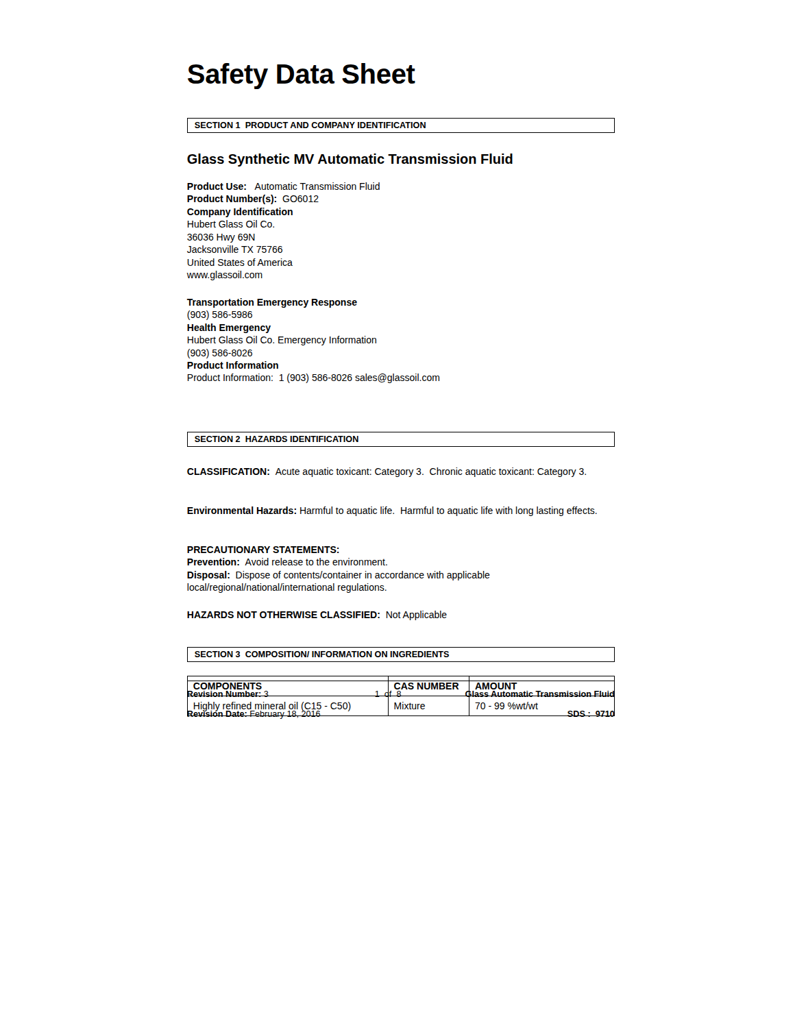Safety Data Sheet
SECTION 1 PRODUCT AND COMPANY IDENTIFICATION
Glass Synthetic MV Automatic Transmission Fluid
Product Use: Automatic Transmission Fluid
Product Number(s): GO6012
Company Identification
Hubert Glass Oil Co.
36036 Hwy 69N
Jacksonville TX 75766
United States of America
www.glassoil.com
Transportation Emergency Response
(903) 586-5986
Health Emergency
Hubert Glass Oil Co. Emergency Information
(903) 586-8026
Product Information
Product Information: 1 (903) 586-8026 sales@glassoil.com
SECTION 2 HAZARDS IDENTIFICATION
CLASSIFICATION: Acute aquatic toxicant: Category 3. Chronic aquatic toxicant: Category 3.
Environmental Hazards: Harmful to aquatic life. Harmful to aquatic life with long lasting effects.
PRECAUTIONARY STATEMENTS:
Prevention: Avoid release to the environment.
Disposal: Dispose of contents/container in accordance with applicable local/regional/national/international regulations.
HAZARDS NOT OTHERWISE CLASSIFIED: Not Applicable
SECTION 3 COMPOSITION/ INFORMATION ON INGREDIENTS
| COMPONENTS | CAS NUMBER | AMOUNT |
| --- | --- | --- |
| Highly refined mineral oil (C15 - C50) | Mixture | 70 - 99 %wt/wt |
Revision Number: 3
1 of 8
Glass Automatic Transmission Fluid
Revision Date: February 18, 2016
SDS : 9710